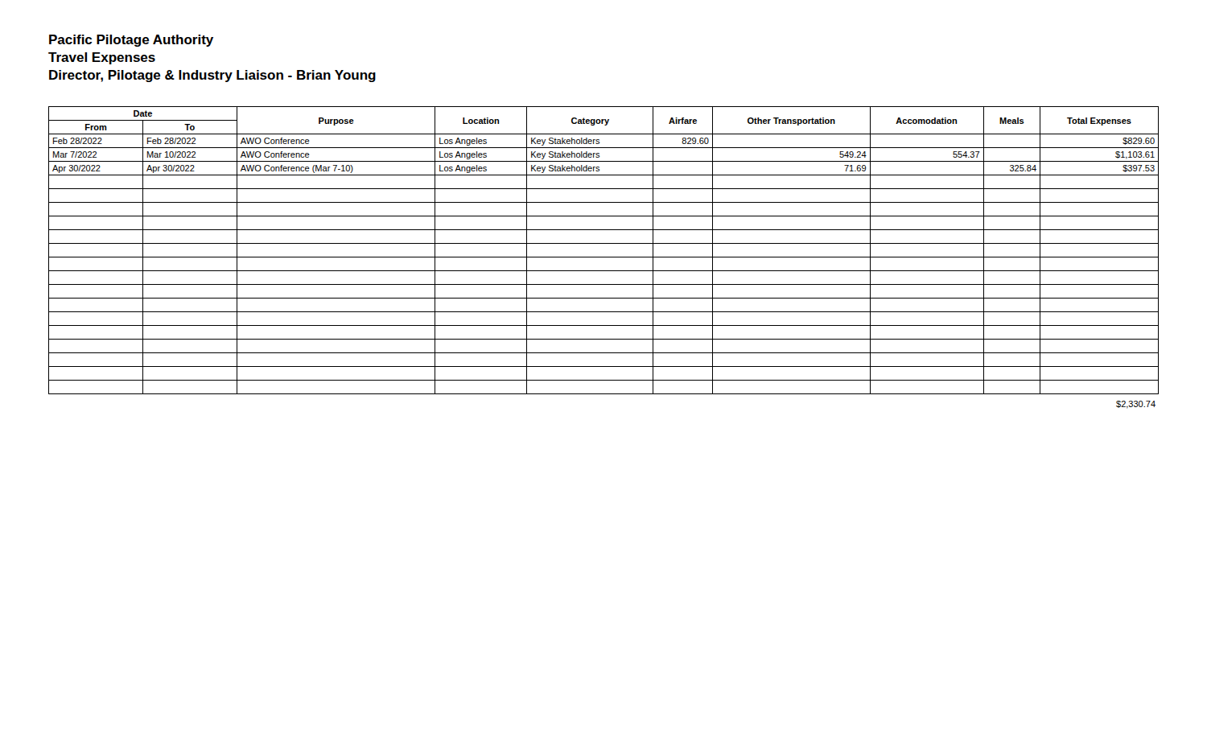Pacific Pilotage Authority
Travel Expenses
Director, Pilotage & Industry Liaison - Brian Young
| Date | Purpose | Location | Category | Airfare | Other Transportation | Accomodation | Meals | Total Expenses |
| --- | --- | --- | --- | --- | --- | --- | --- | --- |
| From | To |
| Feb 28/2022 | Feb 28/2022 | AWO Conference | Los Angeles | Key Stakeholders | 829.60 | | | | $829.60 |
| Mar 7/2022 | Mar 10/2022 | AWO Conference | Los Angeles | Key Stakeholders | | 549.24 | 554.37 | | $1,103.61 |
| Apr 30/2022 | Apr 30/2022 | AWO Conference (Mar 7-10) | Los Angeles | Key Stakeholders | | 71.69 | | 325.84 | $397.53 |
| $2,330.74 |